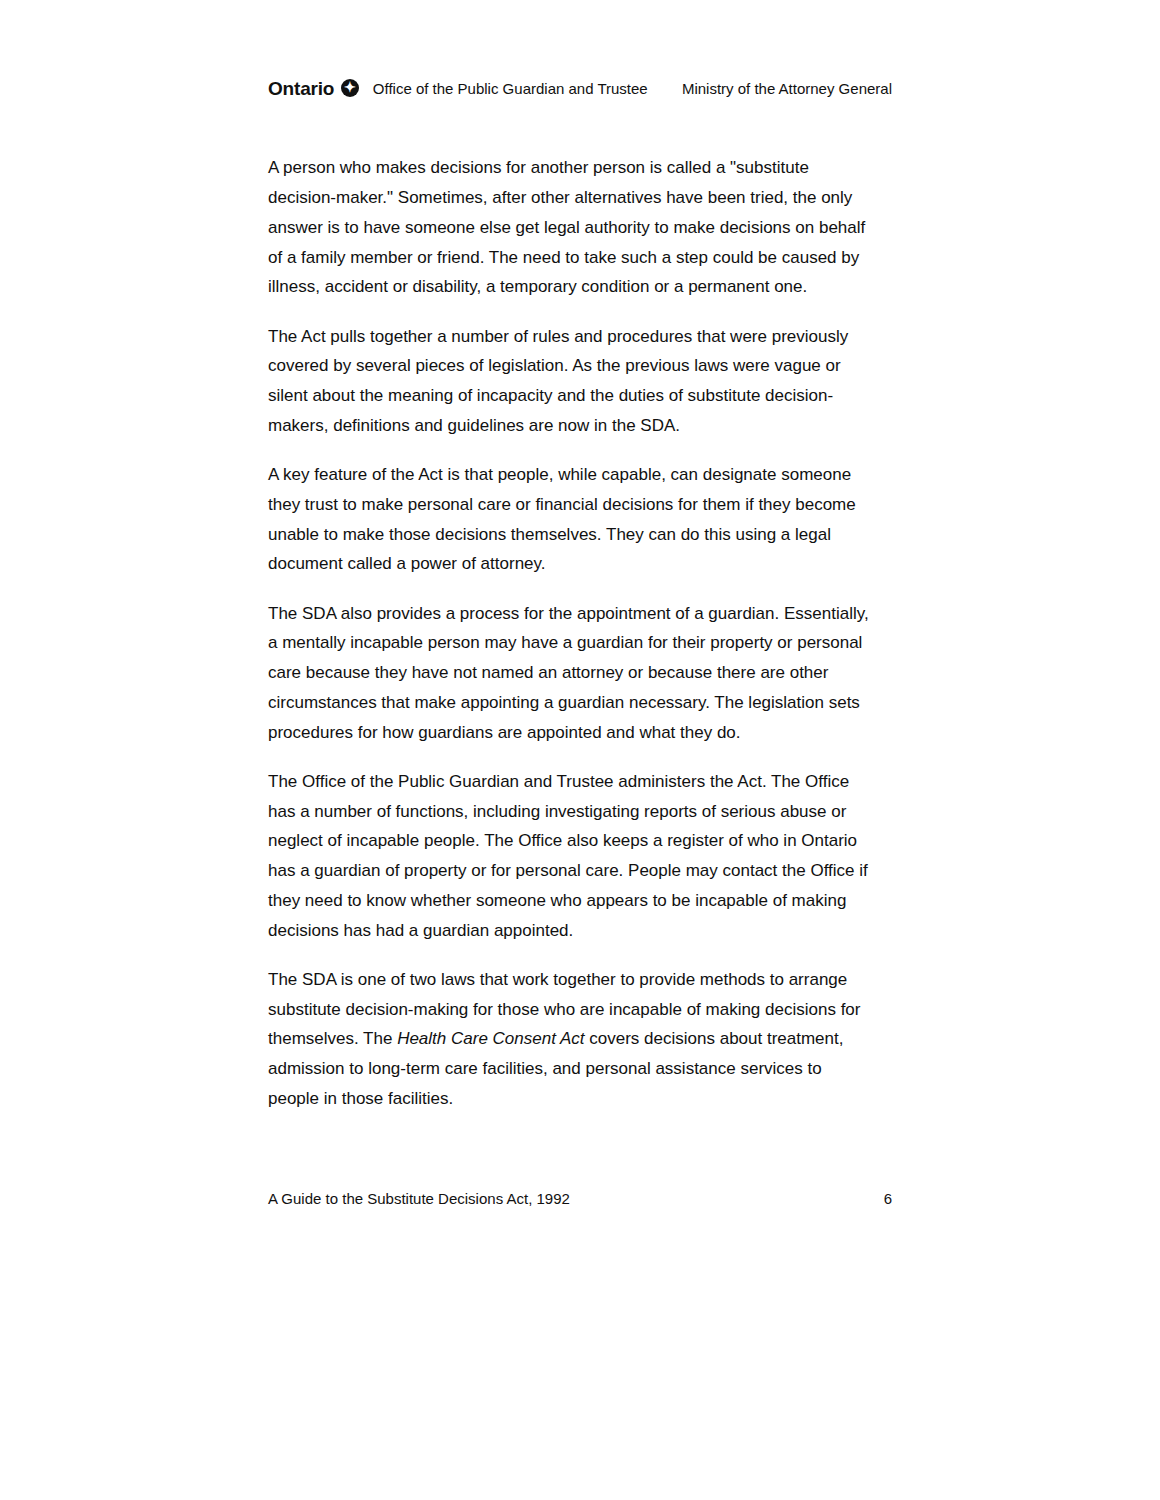Ontario✦ Office of the Public Guardian and Trustee Ministry of the Attorney General
A person who makes decisions for another person is called a "substitute decision-maker." Sometimes, after other alternatives have been tried, the only answer is to have someone else get legal authority to make decisions on behalf of a family member or friend. The need to take such a step could be caused by illness, accident or disability, a temporary condition or a permanent one.
The Act pulls together a number of rules and procedures that were previously covered by several pieces of legislation. As the previous laws were vague or silent about the meaning of incapacity and the duties of substitute decision-makers, definitions and guidelines are now in the SDA.
A key feature of the Act is that people, while capable, can designate someone they trust to make personal care or financial decisions for them if they become unable to make those decisions themselves. They can do this using a legal document called a power of attorney.
The SDA also provides a process for the appointment of a guardian. Essentially, a mentally incapable person may have a guardian for their property or personal care because they have not named an attorney or because there are other circumstances that make appointing a guardian necessary. The legislation sets procedures for how guardians are appointed and what they do.
The Office of the Public Guardian and Trustee administers the Act. The Office has a number of functions, including investigating reports of serious abuse or neglect of incapable people. The Office also keeps a register of who in Ontario has a guardian of property or for personal care. People may contact the Office if they need to know whether someone who appears to be incapable of making decisions has had a guardian appointed.
The SDA is one of two laws that work together to provide methods to arrange substitute decision-making for those who are incapable of making decisions for themselves. The Health Care Consent Act covers decisions about treatment, admission to long-term care facilities, and personal assistance services to people in those facilities.
A Guide to the Substitute Decisions Act, 1992 6